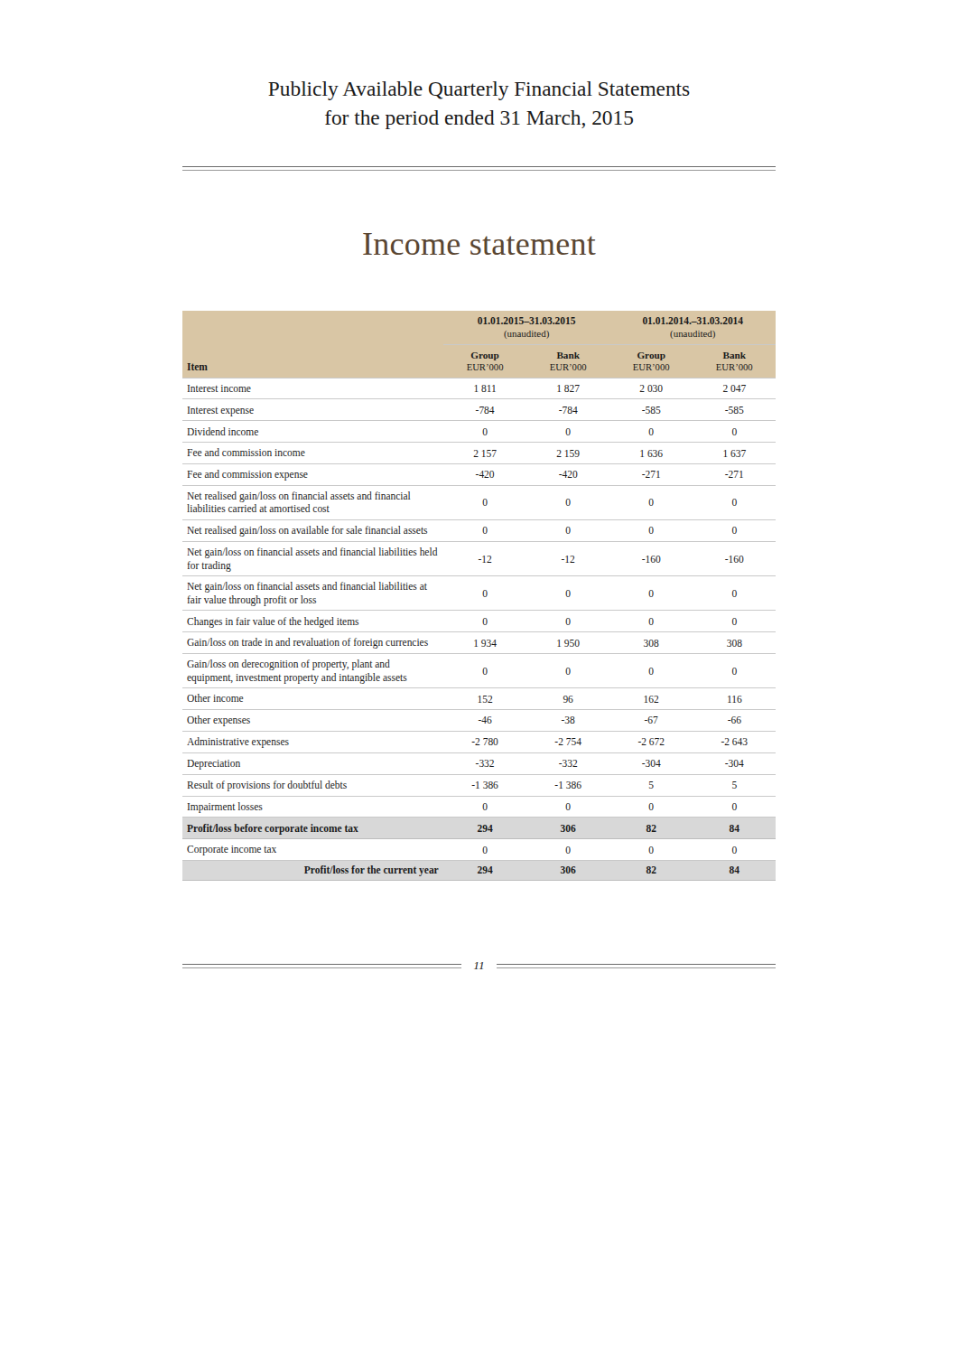Publicly Available Quarterly Financial Statements
for the period ended 31 March, 2015
Income statement
| Item | 01.01.2015–31.03.2015 (unaudited) | 01.01.2014.–31.03.2014 (unaudited) |
| --- | --- | --- |
| Group EUR’000 | Bank EUR’000 | Group EUR’000 | Bank EUR’000 |
| Interest income | 1 811 | 1 827 | 2 030 | 2 047 |
| Interest expense | -784 | -784 | -585 | -585 |
| Dividend income | 0 | 0 | 0 | 0 |
| Fee and commission income | 2 157 | 2 159 | 1 636 | 1 637 |
| Fee and commission expense | -420 | -420 | -271 | -271 |
| Net realised gain/loss on financial assets and financial liabilities carried at amortised cost | 0 | 0 | 0 | 0 |
| Net realised gain/loss on available for sale financial assets | 0 | 0 | 0 | 0 |
| Net gain/loss on financial assets and financial liabilities held for trading | -12 | -12 | -160 | -160 |
| Net gain/loss on financial assets and financial liabilities at fair value through profit or loss | 0 | 0 | 0 | 0 |
| Changes in fair value of the hedged items | 0 | 0 | 0 | 0 |
| Gain/loss on trade in and revaluation of foreign currencies | 1 934 | 1 950 | 308 | 308 |
| Gain/loss on derecognition of property, plant and equipment, investment property and intangible assets | 0 | 0 | 0 | 0 |
| Other income | 152 | 96 | 162 | 116 |
| Other expenses | -46 | -38 | -67 | -66 |
| Administrative expenses | -2 780 | -2 754 | -2 672 | -2 643 |
| Depreciation | -332 | -332 | -304 | -304 |
| Result of provisions for doubtful debts | -1 386 | -1 386 | 5 | 5 |
| Impairment losses | 0 | 0 | 0 | 0 |
| Profit/loss before corporate income tax | 294 | 306 | 82 | 84 |
| Corporate income tax | 0 | 0 | 0 | 0 |
| Profit/loss for the current year | 294 | 306 | 82 | 84 |
11